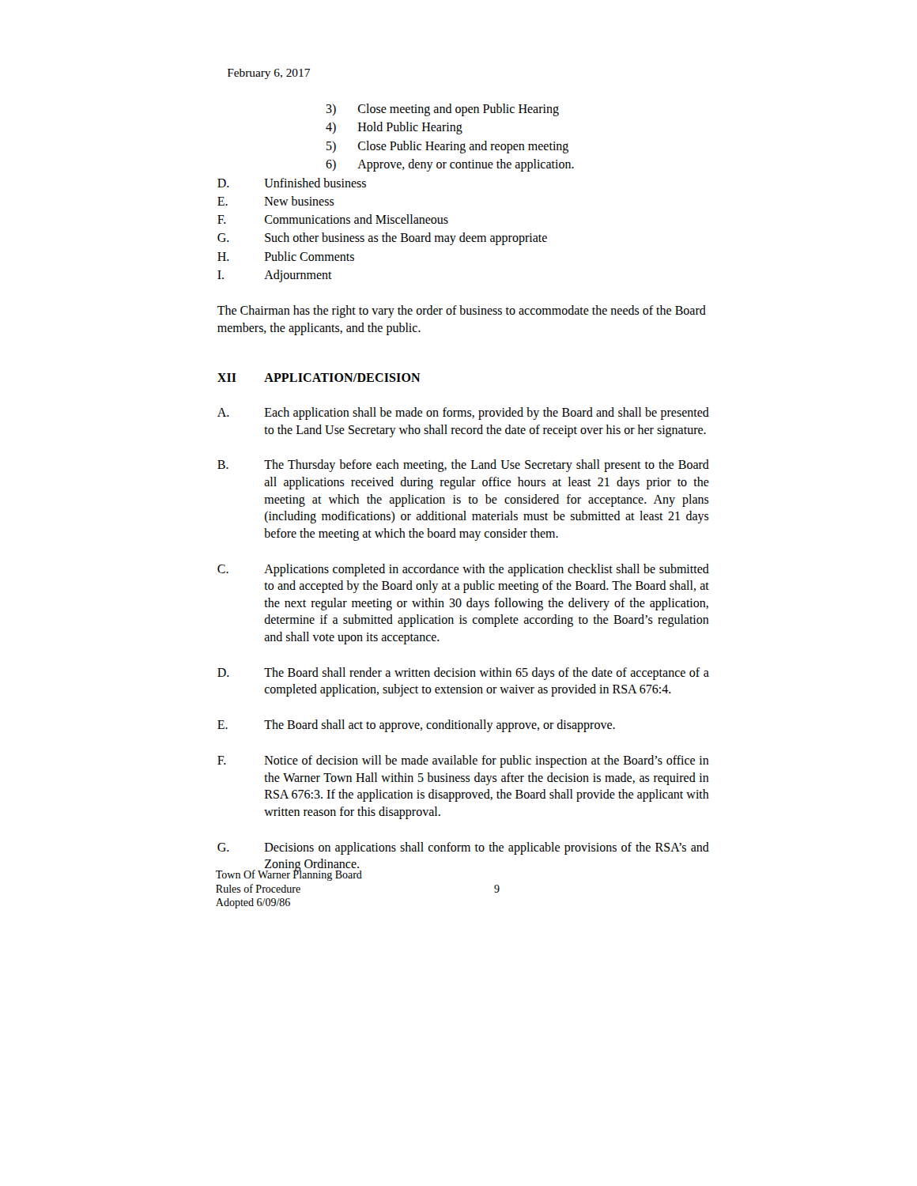February 6, 2017
3) Close meeting and open Public Hearing
4) Hold Public Hearing
5) Close Public Hearing and reopen meeting
6) Approve, deny or continue the application.
D. Unfinished business
E. New business
F. Communications and Miscellaneous
G. Such other business as the Board may deem appropriate
H. Public Comments
I. Adjournment
The Chairman has the right to vary the order of business to accommodate the needs of the Board members, the applicants, and the public.
XIIAPPLICATION/DECISION
A.
Each application shall be made on forms, provided by the Board and shall be presented to the Land Use Secretary who shall record the date of receipt over his or her signature.
B.
The Thursday before each meeting, the Land Use Secretary shall present to the Board all applications received during regular office hours at least 21 days prior to the meeting at which the application is to be considered for acceptance. Any plans (including modifications) or additional materials must be submitted at least 21 days before the meeting at which the board may consider them.
C.
Applications completed in accordance with the application checklist shall be submitted to and accepted by the Board only at a public meeting of the Board. The Board shall, at the next regular meeting or within 30 days following the delivery of the application, determine if a submitted application is complete according to the Board’s regulation and shall vote upon its acceptance.
D.
The Board shall render a written decision within 65 days of the date of acceptance of a completed application, subject to extension or waiver as provided in RSA 676:4.
E.
The Board shall act to approve, conditionally approve, or disapprove.
F.
Notice of decision will be made available for public inspection at the Board’s office in the Warner Town Hall within 5 business days after the decision is made, as required in RSA 676:3. If the application is disapproved, the Board shall provide the applicant with written reason for this disapproval.
G.
Decisions on applications shall conform to the applicable provisions of the RSA’s and Zoning Ordinance.
Town Of Warner Planning Board Rules of Procedure 9 Adopted 6/09/86